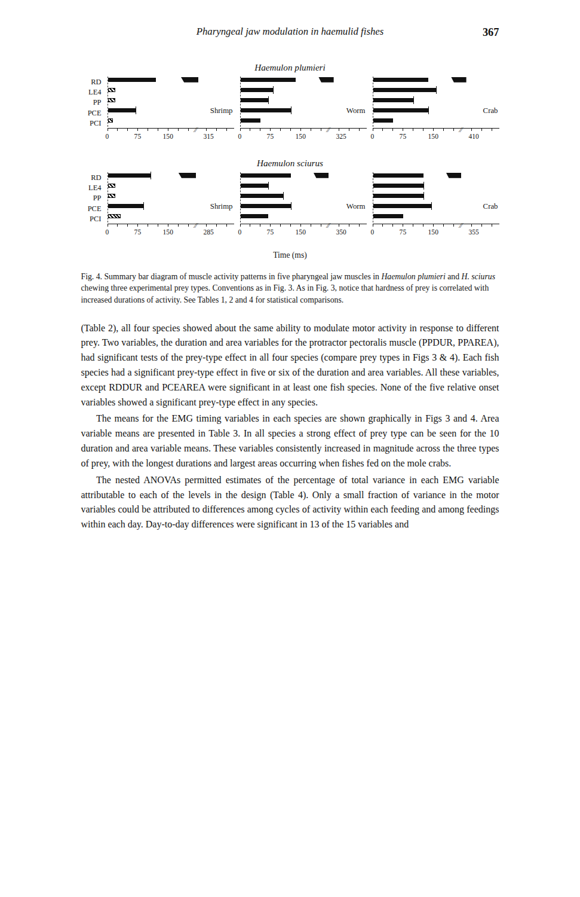Pharyngeal jaw modulation in haemulid fishes 367
Haemulon plumieri
RD LE4 PP PCE PCI
Shrimp
⁄⁄ 0 75 150 315
Worm
⁄⁄ 0 75 150 325
Crab
⁄⁄ 0 75 150 410
Haemulon sciurus
RD LE4 PP PCE PCI
Shrimp
⁄⁄ 0 75 150 285
Worm
⁄⁄ 0 75 150 350
Crab
⁄⁄ 0 75 150 355
Time (ms)
Fig. 4. Summary bar diagram of muscle activity patterns in five pharyngeal jaw muscles in Haemulon plumieri and H. sciurus chewing three experimental prey types. Conventions as in Fig. 3. As in Fig. 3, notice that hardness of prey is correlated with increased durations of activity. See Tables 1, 2 and 4 for statistical comparisons.
(Table 2), all four species showed about the same ability to modulate motor activity in response to different prey. Two variables, the duration and area variables for the protractor pectoralis muscle (PPDUR, PPAREA), had significant tests of the prey-type effect in all four species (compare prey types in Figs 3 & 4). Each fish species had a significant prey-type effect in five or six of the duration and area variables. All these variables, except RDDUR and PCEAREA were significant in at least one fish species. None of the five relative onset variables showed a significant prey-type effect in any species.
The means for the EMG timing variables in each species are shown graphically in Figs 3 and 4. Area variable means are presented in Table 3. In all species a strong effect of prey type can be seen for the 10 duration and area variable means. These variables consistently increased in magnitude across the three types of prey, with the longest durations and largest areas occurring when fishes fed on the mole crabs.
The nested ANOVAs permitted estimates of the percentage of total variance in each EMG variable attributable to each of the levels in the design (Table 4). Only a small fraction of variance in the motor variables could be attributed to differences among cycles of activity within each feeding and among feedings within each day. Day-to-day differences were significant in 13 of the 15 variables and